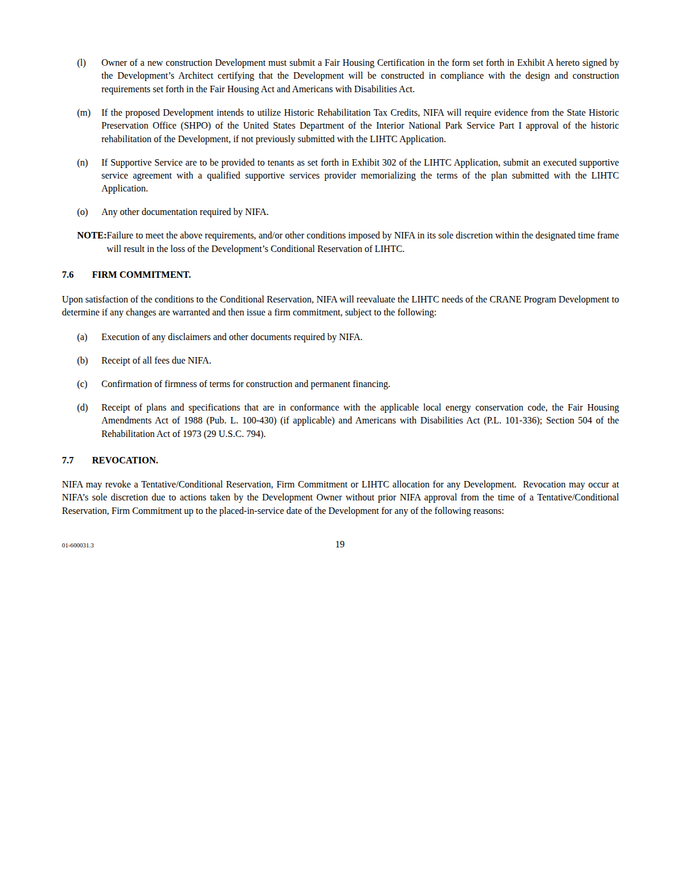(l)
Owner of a new construction Development must submit a Fair Housing Certification in the form set forth in Exhibit A hereto signed by the Development’s Architect certifying that the Development will be constructed in compliance with the design and construction requirements set forth in the Fair Housing Act and Americans with Disabilities Act.
(m)
If the proposed Development intends to utilize Historic Rehabilitation Tax Credits, NIFA will require evidence from the State Historic Preservation Office (SHPO) of the United States Department of the Interior National Park Service Part I approval of the historic rehabilitation of the Development, if not previously submitted with the LIHTC Application.
(n)
If Supportive Service are to be provided to tenants as set forth in Exhibit 302 of the LIHTC Application, submit an executed supportive service agreement with a qualified supportive services provider memorializing the terms of the plan submitted with the LIHTC Application.
(o)
Any other documentation required by NIFA.
NOTE:
Failure to meet the above requirements, and/or other conditions imposed by NIFA in its sole discretion within the designated time frame will result in the loss of the Development’s Conditional Reservation of LIHTC.
7.6 FIRM COMMITMENT.
Upon satisfaction of the conditions to the Conditional Reservation, NIFA will reevaluate the LIHTC needs of the CRANE Program Development to determine if any changes are warranted and then issue a firm commitment, subject to the following:
(a)
Execution of any disclaimers and other documents required by NIFA.
(b)
Receipt of all fees due NIFA.
(c)
Confirmation of firmness of terms for construction and permanent financing.
(d)
Receipt of plans and specifications that are in conformance with the applicable local energy conservation code, the Fair Housing Amendments Act of 1988 (Pub. L. 100-430) (if applicable) and Americans with Disabilities Act (P.L. 101-336); Section 504 of the Rehabilitation Act of 1973 (29 U.S.C. 794).
7.7 REVOCATION.
NIFA may revoke a Tentative/Conditional Reservation, Firm Commitment or LIHTC allocation for any Development. Revocation may occur at NIFA’s sole discretion due to actions taken by the Development Owner without prior NIFA approval from the time of a Tentative/Conditional Reservation, Firm Commitment up to the placed-in-service date of the Development for any of the following reasons:
01-600031.3 19